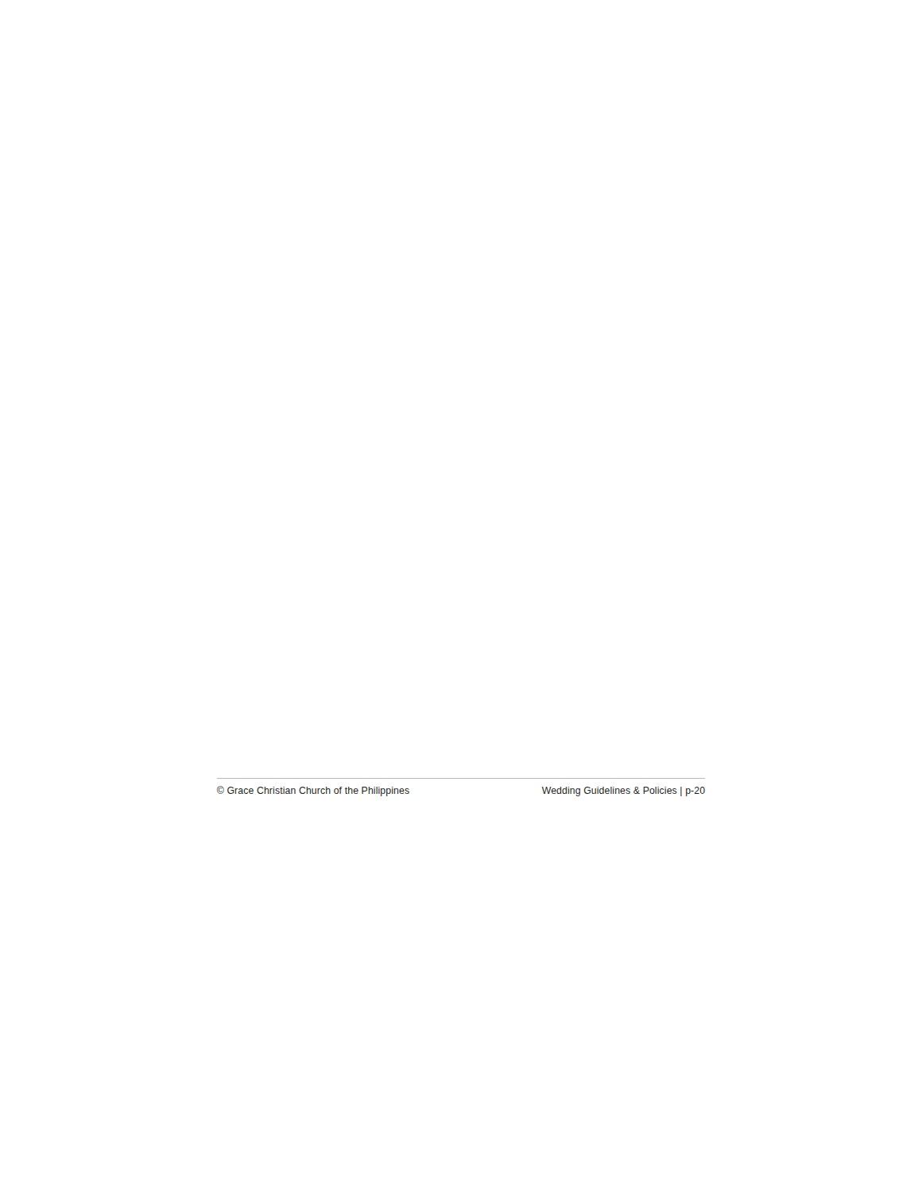© Grace Christian Church of the Philippines Wedding Guidelines & Policies | p-20